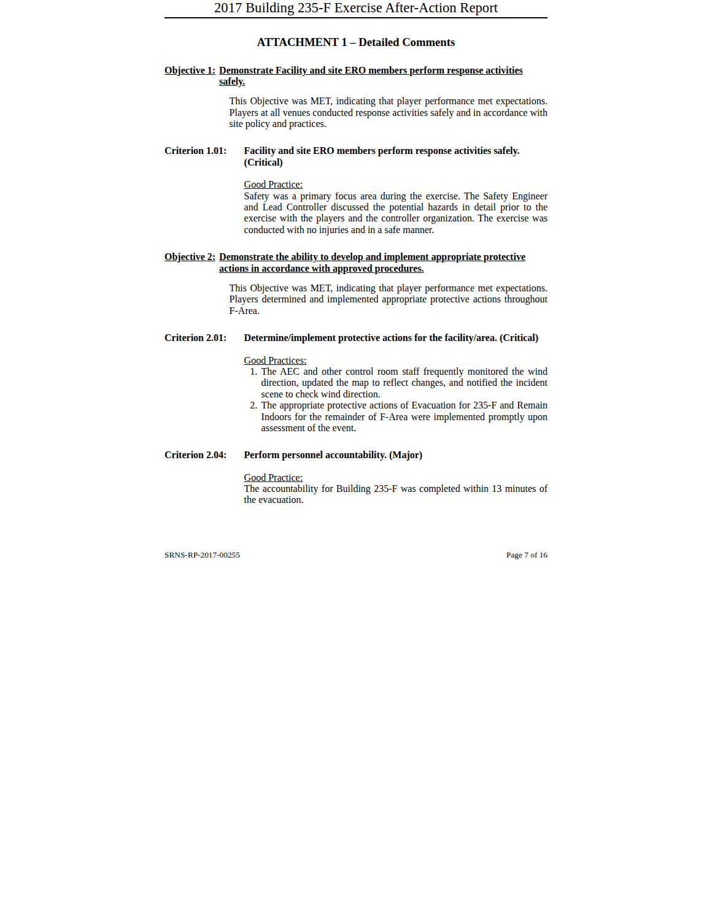2017 Building 235-F Exercise After-Action Report
ATTACHMENT 1 – Detailed Comments
Objective 1:
Demonstrate Facility and site ERO members perform response activities safely.
This Objective was MET, indicating that player performance met expectations. Players at all venues conducted response activities safely and in accordance with site policy and practices.
Criterion 1.01:
Facility and site ERO members perform response activities safely. (Critical)
Good Practice:
Safety was a primary focus area during the exercise. The Safety Engineer and Lead Controller discussed the potential hazards in detail prior to the exercise with the players and the controller organization. The exercise was conducted with no injuries and in a safe manner.
Objective 2:
Demonstrate the ability to develop and implement appropriate protective actions in accordance with approved procedures.
This Objective was MET, indicating that player performance met expectations. Players determined and implemented appropriate protective actions throughout F-Area.
Criterion 2.01:
Determine/implement protective actions for the facility/area. (Critical)
Good Practices:
The AEC and other control room staff frequently monitored the wind direction, updated the map to reflect changes, and notified the incident scene to check wind direction.
The appropriate protective actions of Evacuation for 235-F and Remain Indoors for the remainder of F-Area were implemented promptly upon assessment of the event.
Criterion 2.04:
Perform personnel accountability. (Major)
Good Practice:
The accountability for Building 235-F was completed within 13 minutes of the evacuation.
SRNS-RP-2017-00255 Page 7 of 16